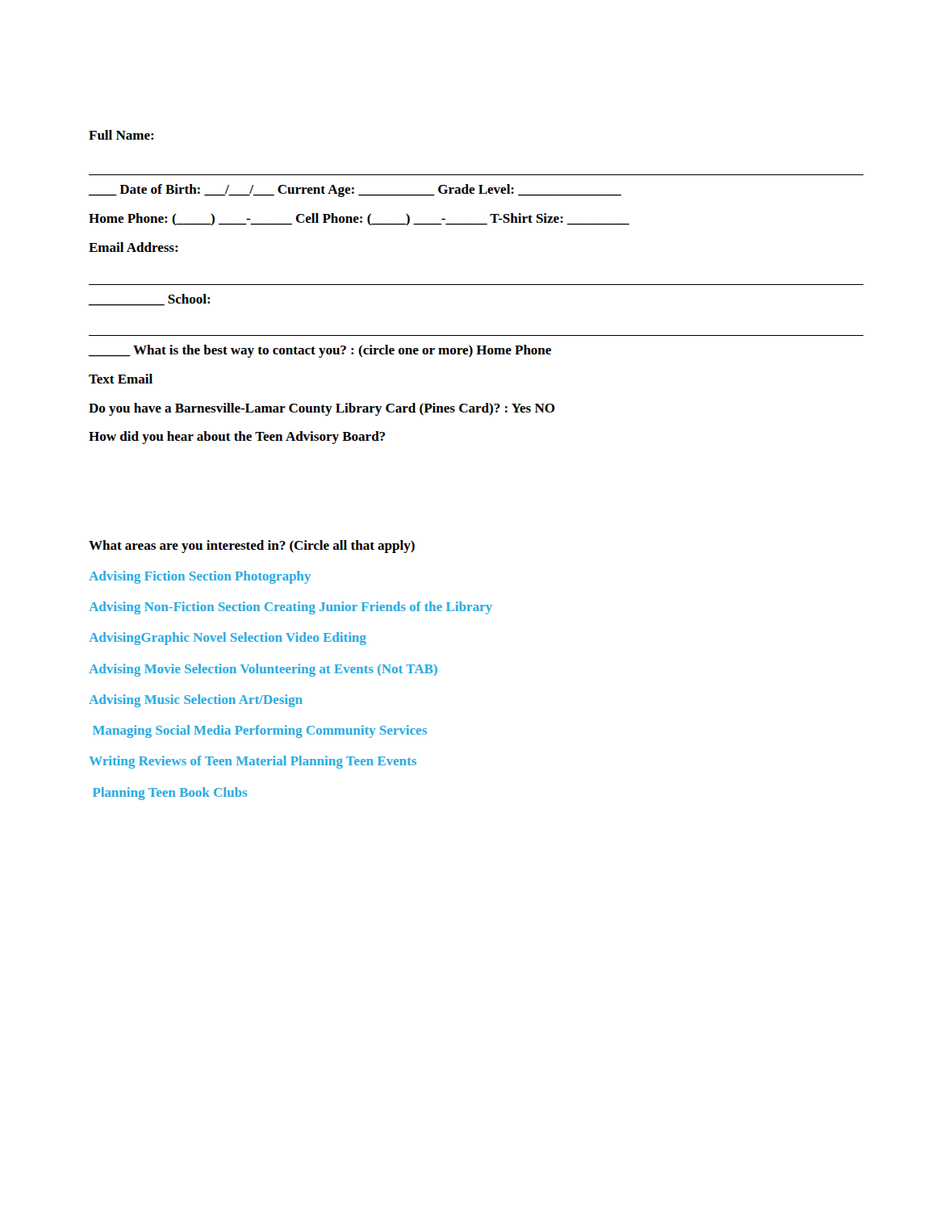Full Name:
____ Date of Birth: ___/___/___ Current Age: ___________ Grade Level: _______________
Home Phone: (_____) ____-______ Cell Phone: (_____) ____-______ T-Shirt Size: _________
Email Address:
___________ School:
______ What is the best way to contact you? : (circle one or more) Home Phone
Text Email
Do you have a Barnesville-Lamar County Library Card (Pines Card)? : Yes NO
How did you hear about the Teen Advisory Board?
What areas are you interested in? (Circle all that apply)
Advising Fiction Section Photography
Advising Non-Fiction Section Creating Junior Friends of the Library
AdvisingGraphic Novel Selection Video Editing
Advising Movie Selection Volunteering at Events (Not TAB)
Advising Music Selection Art/Design
Managing Social Media Performing Community Services
Writing Reviews of Teen Material Planning Teen Events
Planning Teen Book Clubs